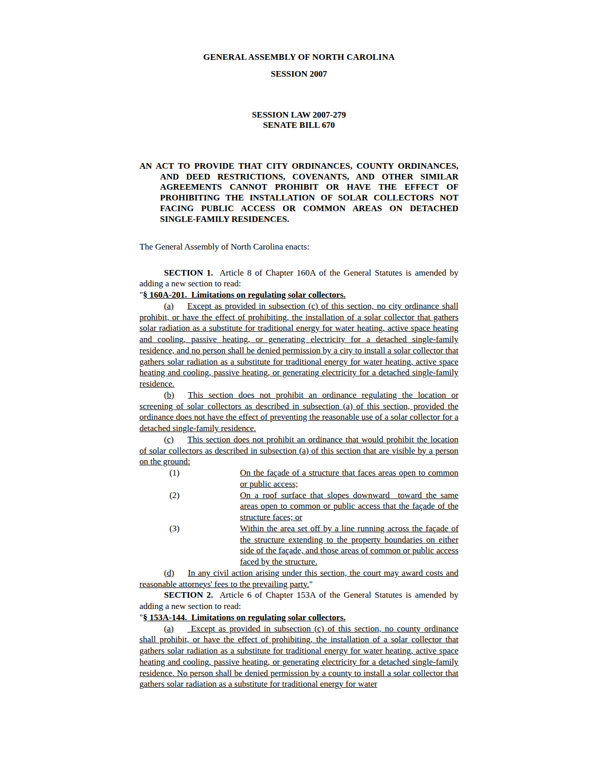GENERAL ASSEMBLY OF NORTH CAROLINA
SESSION 2007
SESSION LAW 2007-279
SENATE BILL 670
AN ACT TO PROVIDE THAT CITY ORDINANCES, COUNTY ORDINANCES, AND DEED RESTRICTIONS, COVENANTS, AND OTHER SIMILAR AGREEMENTS CANNOT PROHIBIT OR HAVE THE EFFECT OF PROHIBITING THE INSTALLATION OF SOLAR COLLECTORS NOT FACING PUBLIC ACCESS OR COMMON AREAS ON DETACHED SINGLE-FAMILY RESIDENCES.
The General Assembly of North Carolina enacts:
SECTION 1. Article 8 of Chapter 160A of the General Statutes is amended by adding a new section to read:
"§ 160A-201. Limitations on regulating solar collectors.
(a) Except as provided in subsection (c) of this section, no city ordinance shall prohibit, or have the effect of prohibiting, the installation of a solar collector that gathers solar radiation as a substitute for traditional energy for water heating, active space heating and cooling, passive heating, or generating electricity for a detached single-family residence, and no person shall be denied permission by a city to install a solar collector that gathers solar radiation as a substitute for traditional energy for water heating, active space heating and cooling, passive heating, or generating electricity for a detached single-family residence.
(b) This section does not prohibit an ordinance regulating the location or screening of solar collectors as described in subsection (a) of this section, provided the ordinance does not have the effect of preventing the reasonable use of a solar collector for a detached single-family residence.
(c) This section does not prohibit an ordinance that would prohibit the location of solar collectors as described in subsection (a) of this section that are visible by a person on the ground:
(1) On the façade of a structure that faces areas open to common or public access;
(2) On a roof surface that slopes downward toward the same areas open to common or public access that the façade of the structure faces; or
(3) Within the area set off by a line running across the façade of the structure extending to the property boundaries on either side of the façade, and those areas of common or public access faced by the structure.
(d) In any civil action arising under this section, the court may award costs and reasonable attorneys' fees to the prevailing party."
SECTION 2. Article 6 of Chapter 153A of the General Statutes is amended by adding a new section to read:
"§ 153A-144. Limitations on regulating solar collectors.
(a) Except as provided in subsection (c) of this section, no county ordinance shall prohibit, or have the effect of prohibiting, the installation of a solar collector that gathers solar radiation as a substitute for traditional energy for water heating, active space heating and cooling, passive heating, or generating electricity for a detached single-family residence. No person shall be denied permission by a county to install a solar collector that gathers solar radiation as a substitute for traditional energy for water